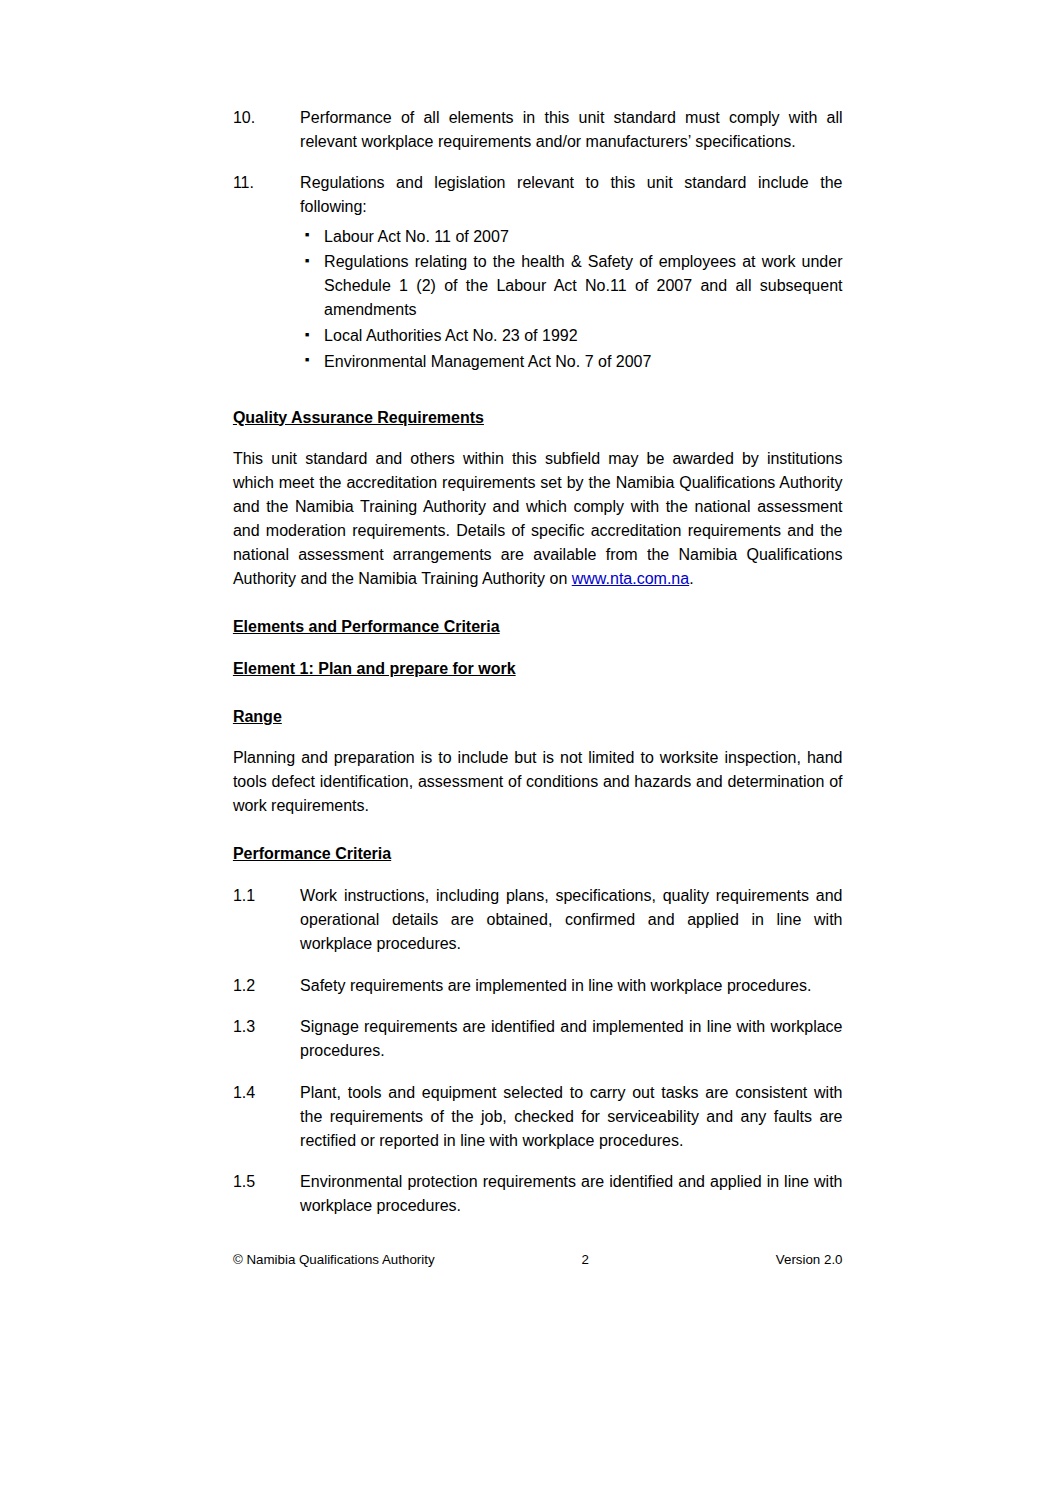10.
Performance of all elements in this unit standard must comply with all relevant workplace requirements and/or manufacturers’ specifications.
11.
Regulations and legislation relevant to this unit standard include the following:
Labour Act No. 11 of 2007
Regulations relating to the health & Safety of employees at work under Schedule 1 (2) of the Labour Act No.11 of 2007 and all subsequent amendments
Local Authorities Act No. 23 of 1992
Environmental Management Act No. 7 of 2007
Quality Assurance Requirements
This unit standard and others within this subfield may be awarded by institutions which meet the accreditation requirements set by the Namibia Qualifications Authority and the Namibia Training Authority and which comply with the national assessment and moderation requirements. Details of specific accreditation requirements and the national assessment arrangements are available from the Namibia Qualifications Authority and the Namibia Training Authority on www.nta.com.na.
Elements and Performance Criteria
Element 1: Plan and prepare for work
Range
Planning and preparation is to include but is not limited to worksite inspection, hand tools defect identification, assessment of conditions and hazards and determination of work requirements.
Performance Criteria
1.1
Work instructions, including plans, specifications, quality requirements and operational details are obtained, confirmed and applied in line with workplace procedures.
1.2
Safety requirements are implemented in line with workplace procedures.
1.3
Signage requirements are identified and implemented in line with workplace procedures.
1.4
Plant, tools and equipment selected to carry out tasks are consistent with the requirements of the job, checked for serviceability and any faults are rectified or reported in line with workplace procedures.
1.5
Environmental protection requirements are identified and applied in line with workplace procedures.
© Namibia Qualifications Authority
2
Version 2.0